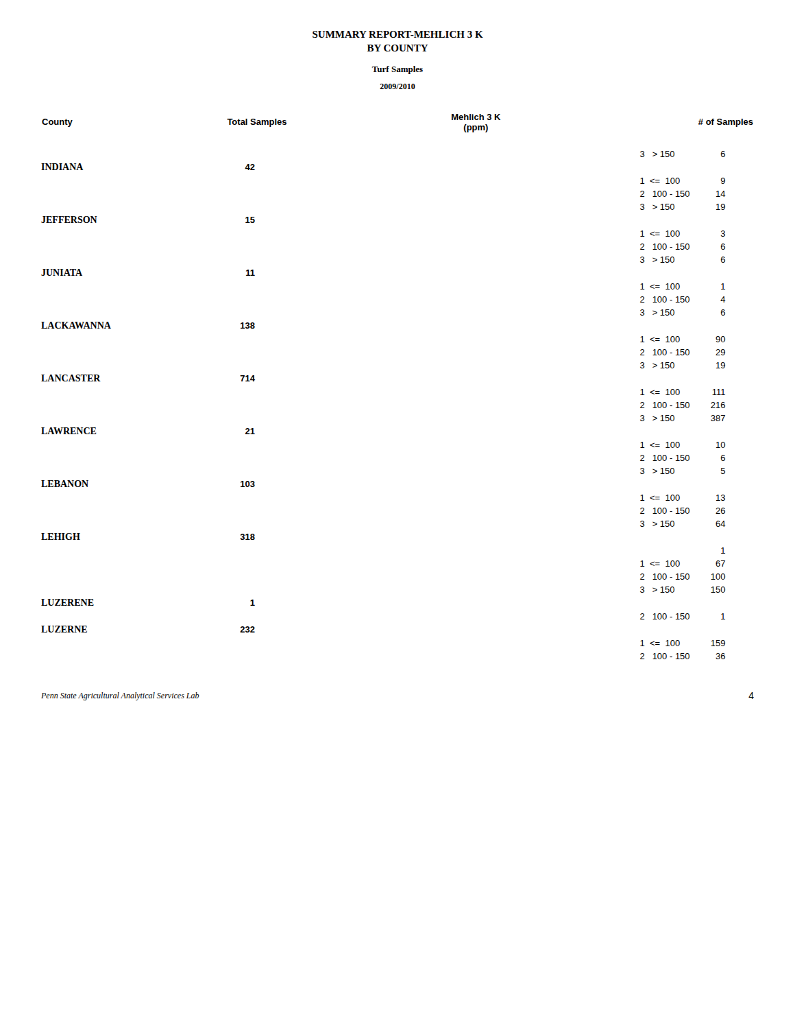SUMMARY REPORT-MEHLICH 3 K
BY COUNTY
Turf Samples
2009/2010
| County | Total Samples | Mehlich 3 K (ppm) | # of Samples |
| --- | --- | --- | --- |
| | | 3 > 150 | 6 |
| INDIANA | 42 | | |
| | | 1 <= 100 | 9 |
| | | 2 100 - 150 | 14 |
| | | 3 > 150 | 19 |
| JEFFERSON | 15 | | |
| | | 1 <= 100 | 3 |
| | | 2 100 - 150 | 6 |
| | | 3 > 150 | 6 |
| JUNIATA | 11 | | |
| | | 1 <= 100 | 1 |
| | | 2 100 - 150 | 4 |
| | | 3 > 150 | 6 |
| LACKAWANNA | 138 | | |
| | | 1 <= 100 | 90 |
| | | 2 100 - 150 | 29 |
| | | 3 > 150 | 19 |
| LANCASTER | 714 | | |
| | | 1 <= 100 | 111 |
| | | 2 100 - 150 | 216 |
| | | 3 > 150 | 387 |
| LAWRENCE | 21 | | |
| | | 1 <= 100 | 10 |
| | | 2 100 - 150 | 6 |
| | | 3 > 150 | 5 |
| LEBANON | 103 | | |
| | | 1 <= 100 | 13 |
| | | 2 100 - 150 | 26 |
| | | 3 > 150 | 64 |
| LEHIGH | 318 | | |
| | | | 1 |
| | | 1 <= 100 | 67 |
| | | 2 100 - 150 | 100 |
| | | 3 > 150 | 150 |
| LUZERENE | 1 | | |
| | | 2 100 - 150 | 1 |
| LUZERNE | 232 | | |
| | | 1 <= 100 | 159 |
| | | 2 100 - 150 | 36 |
Penn State Agricultural Analytical Services Lab
4